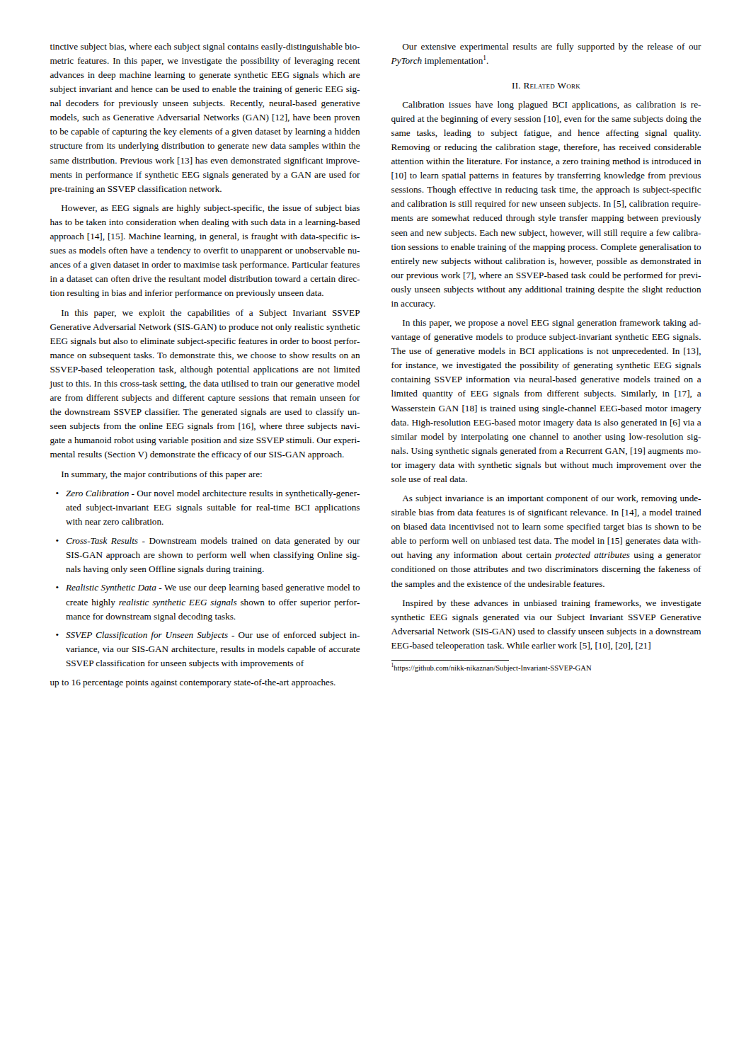tinctive subject bias, where each subject signal contains easily-distinguishable biometric features. In this paper, we investigate the possibility of leveraging recent advances in deep machine learning to generate synthetic EEG signals which are subject invariant and hence can be used to enable the training of generic EEG signal decoders for previously unseen subjects. Recently, neural-based generative models, such as Generative Adversarial Networks (GAN) [12], have been proven to be capable of capturing the key elements of a given dataset by learning a hidden structure from its underlying distribution to generate new data samples within the same distribution. Previous work [13] has even demonstrated significant improvements in performance if synthetic EEG signals generated by a GAN are used for pre-training an SSVEP classification network.
However, as EEG signals are highly subject-specific, the issue of subject bias has to be taken into consideration when dealing with such data in a learning-based approach [14], [15]. Machine learning, in general, is fraught with data-specific issues as models often have a tendency to overfit to unapparent or unobservable nuances of a given dataset in order to maximise task performance. Particular features in a dataset can often drive the resultant model distribution toward a certain direction resulting in bias and inferior performance on previously unseen data.
In this paper, we exploit the capabilities of a Subject Invariant SSVEP Generative Adversarial Network (SIS-GAN) to produce not only realistic synthetic EEG signals but also to eliminate subject-specific features in order to boost performance on subsequent tasks. To demonstrate this, we choose to show results on an SSVEP-based teleoperation task, although potential applications are not limited just to this. In this cross-task setting, the data utilised to train our generative model are from different subjects and different capture sessions that remain unseen for the downstream SSVEP classifier. The generated signals are used to classify unseen subjects from the online EEG signals from [16], where three subjects navigate a humanoid robot using variable position and size SSVEP stimuli. Our experimental results (Section V) demonstrate the efficacy of our SIS-GAN approach.
In summary, the major contributions of this paper are:
Zero Calibration - Our novel model architecture results in synthetically-generated subject-invariant EEG signals suitable for real-time BCI applications with near zero calibration.
Cross-Task Results - Downstream models trained on data generated by our SIS-GAN approach are shown to perform well when classifying Online signals having only seen Offline signals during training.
Realistic Synthetic Data - We use our deep learning based generative model to create highly realistic synthetic EEG signals shown to offer superior performance for downstream signal decoding tasks.
SSVEP Classification for Unseen Subjects - Our use of enforced subject invariance, via our SIS-GAN architecture, results in models capable of accurate SSVEP classification for unseen subjects with improvements of
up to 16 percentage points against contemporary state-of-the-art approaches.
Our extensive experimental results are fully supported by the release of our PyTorch implementation1.
II. Related Work
Calibration issues have long plagued BCI applications, as calibration is required at the beginning of every session [10], even for the same subjects doing the same tasks, leading to subject fatigue, and hence affecting signal quality. Removing or reducing the calibration stage, therefore, has received considerable attention within the literature. For instance, a zero training method is introduced in [10] to learn spatial patterns in features by transferring knowledge from previous sessions. Though effective in reducing task time, the approach is subject-specific and calibration is still required for new unseen subjects. In [5], calibration requirements are somewhat reduced through style transfer mapping between previously seen and new subjects. Each new subject, however, will still require a few calibration sessions to enable training of the mapping process. Complete generalisation to entirely new subjects without calibration is, however, possible as demonstrated in our previous work [7], where an SSVEP-based task could be performed for previously unseen subjects without any additional training despite the slight reduction in accuracy.
In this paper, we propose a novel EEG signal generation framework taking advantage of generative models to produce subject-invariant synthetic EEG signals. The use of generative models in BCI applications is not unprecedented. In [13], for instance, we investigated the possibility of generating synthetic EEG signals containing SSVEP information via neural-based generative models trained on a limited quantity of EEG signals from different subjects. Similarly, in [17], a Wasserstein GAN [18] is trained using single-channel EEG-based motor imagery data. High-resolution EEG-based motor imagery data is also generated in [6] via a similar model by interpolating one channel to another using low-resolution signals. Using synthetic signals generated from a Recurrent GAN, [19] augments motor imagery data with synthetic signals but without much improvement over the sole use of real data.
As subject invariance is an important component of our work, removing undesirable bias from data features is of significant relevance. In [14], a model trained on biased data incentivised not to learn some specified target bias is shown to be able to perform well on unbiased test data. The model in [15] generates data without having any information about certain protected attributes using a generator conditioned on those attributes and two discriminators discerning the fakeness of the samples and the existence of the undesirable features.
Inspired by these advances in unbiased training frameworks, we investigate synthetic EEG signals generated via our Subject Invariant SSVEP Generative Adversarial Network (SIS-GAN) used to classify unseen subjects in a downstream EEG-based teleoperation task. While earlier work [5], [10], [20], [21]
1https://github.com/nikk-nikaznan/Subject-Invariant-SSVEP-GAN